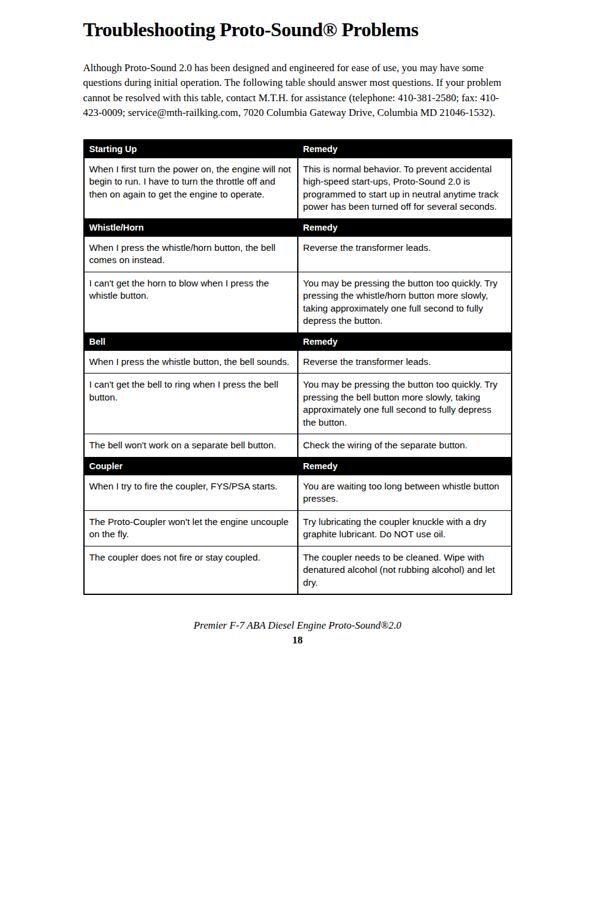Troubleshooting Proto-Sound® Problems
Although Proto-Sound 2.0 has been designed and engineered for ease of use, you may have some questions during initial operation. The following table should answer most questions. If your problem cannot be resolved with this table, contact M.T.H. for assistance (telephone: 410-381-2580; fax: 410-423-0009; service@mth-railking.com, 7020 Columbia Gateway Drive, Columbia MD 21046-1532).
| Starting Up | Remedy |
| --- | --- |
| When I first turn the power on, the engine will not begin to run. I have to turn the throttle off and then on again to get the engine to operate. | This is normal behavior. To prevent accidental high-speed start-ups, Proto-Sound 2.0 is programmed to start up in neutral anytime track power has been turned off for several seconds. |
| Whistle/Horn | Remedy |
| When I press the whistle/horn button, the bell comes on instead. | Reverse the transformer leads. |
| I can't get the horn to blow when I press the whistle button. | You may be pressing the button too quickly. Try pressing the whistle/horn button more slowly, taking approximately one full second to fully depress the button. |
| Bell | Remedy |
| When I press the whistle button, the bell sounds. | Reverse the transformer leads. |
| I can't get the bell to ring when I press the bell button. | You may be pressing the button too quickly. Try pressing the bell button more slowly, taking approximately one full second to fully depress the button. |
| The bell won't work on a separate bell button. | Check the wiring of the separate button. |
| Coupler | Remedy |
| When I try to fire the coupler, FYS/PSA starts. | You are waiting too long between whistle button presses. |
| The Proto-Coupler won't let the engine uncouple on the fly. | Try lubricating the coupler knuckle with a dry graphite lubricant. Do NOT use oil. |
| The coupler does not fire or stay coupled. | The coupler needs to be cleaned. Wipe with denatured alcohol (not rubbing alcohol) and let dry. |
Premier F-7 ABA Diesel Engine Proto-Sound®2.0
18